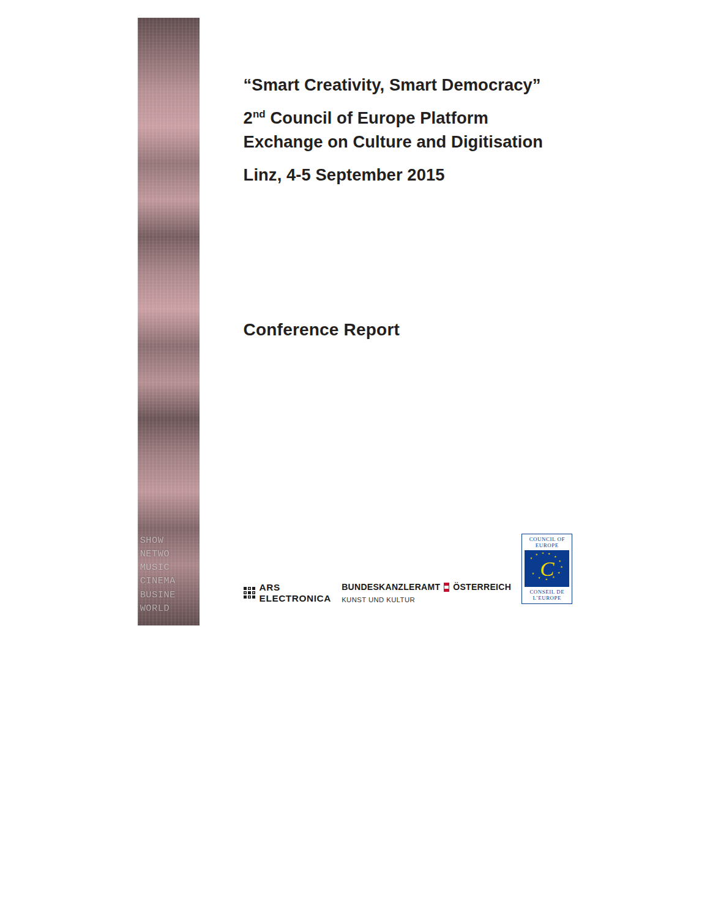“Smart Creativity, Smart Democracy”
2nd Council of Europe Platform Exchange on Culture and Digitisation
Linz, 4-5 September 2015
Conference Report
ARS ELECTRONICA
BUNDESKANZLERAMT ÖSTERREICH
KUNST UND KULTUR
Council of Europe
C
Conseil de l’Europe